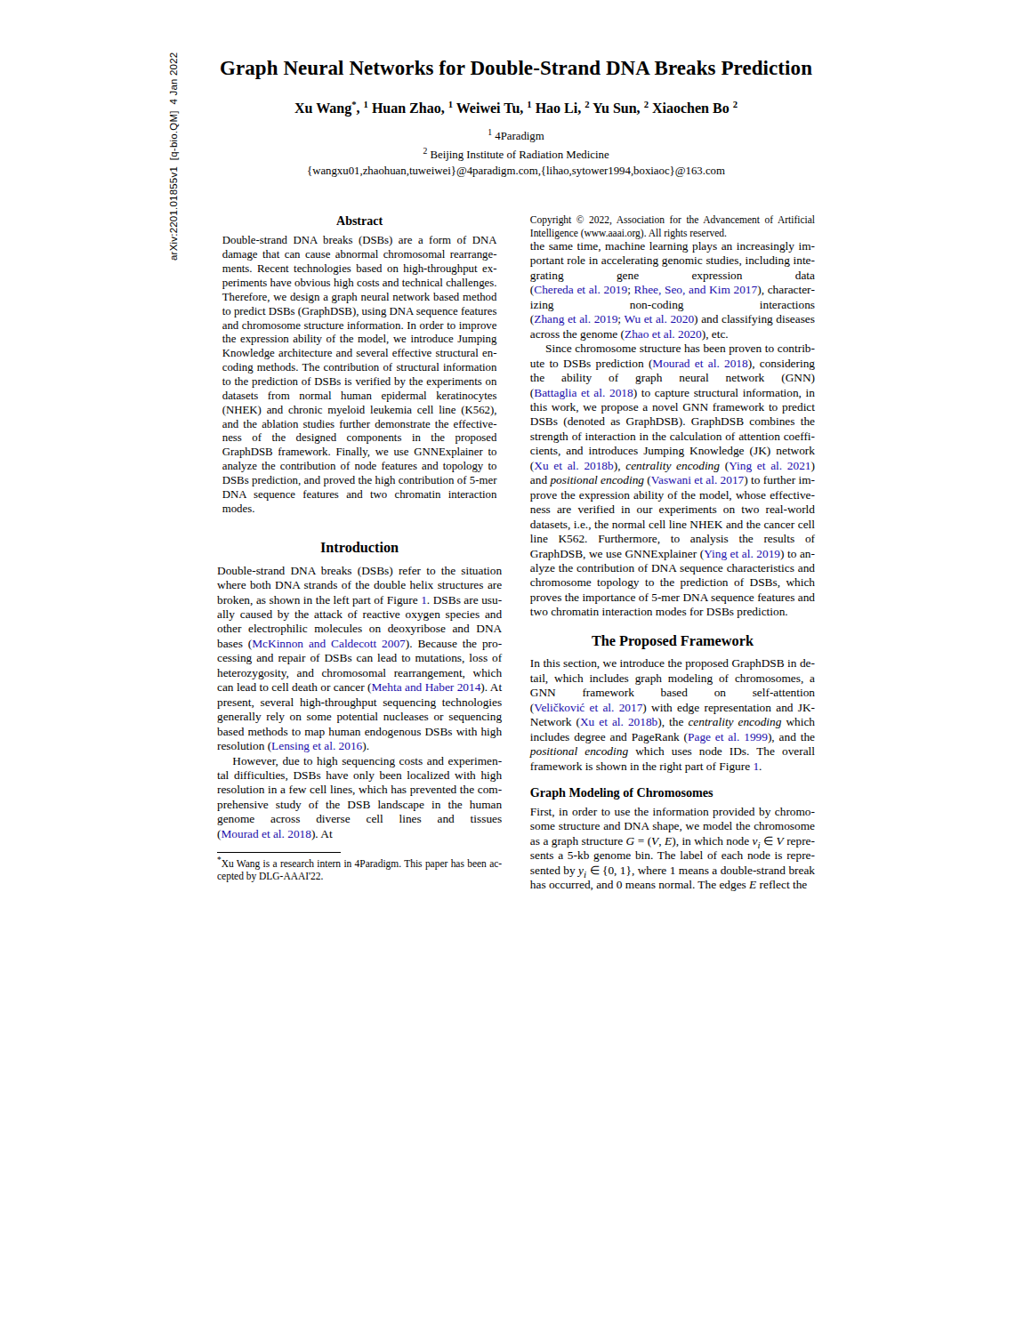arXiv:2201.01855v1 [q-bio.QM] 4 Jan 2022
Graph Neural Networks for Double-Strand DNA Breaks Prediction
Xu Wang*, 1 Huan Zhao, 1 Weiwei Tu, 1 Hao Li, 2 Yu Sun, 2 Xiaochen Bo 2
1 4Paradigm
2 Beijing Institute of Radiation Medicine
{wangxu01,zhaohuan,tuweiwei}@4paradigm.com,{lihao,sytower1994,boxiaoc}@163.com
Abstract
Double-strand DNA breaks (DSBs) are a form of DNA damage that can cause abnormal chromosomal rearrangements. Recent technologies based on high-throughput experiments have obvious high costs and technical challenges. Therefore, we design a graph neural network based method to predict DSBs (GraphDSB), using DNA sequence features and chromosome structure information. In order to improve the expression ability of the model, we introduce Jumping Knowledge architecture and several effective structural encoding methods. The contribution of structural information to the prediction of DSBs is verified by the experiments on datasets from normal human epidermal keratinocytes (NHEK) and chronic myeloid leukemia cell line (K562), and the ablation studies further demonstrate the effectiveness of the designed components in the proposed GraphDSB framework. Finally, we use GNNExplainer to analyze the contribution of node features and topology to DSBs prediction, and proved the high contribution of 5-mer DNA sequence features and two chromatin interaction modes.
Introduction
Double-strand DNA breaks (DSBs) refer to the situation where both DNA strands of the double helix structures are broken, as shown in the left part of Figure 1. DSBs are usually caused by the attack of reactive oxygen species and other electrophilic molecules on deoxyribose and DNA bases (McKinnon and Caldecott 2007). Because the processing and repair of DSBs can lead to mutations, loss of heterozygosity, and chromosomal rearrangement, which can lead to cell death or cancer (Mehta and Haber 2014). At present, several high-throughput sequencing technologies generally rely on some potential nucleases or sequencing based methods to map human endogenous DSBs with high resolution (Lensing et al. 2016).
However, due to high sequencing costs and experimental difficulties, DSBs have only been localized with high resolution in a few cell lines, which has prevented the comprehensive study of the DSB landscape in the human genome across diverse cell lines and tissues (Mourad et al. 2018). At
*Xu Wang is a research intern in 4Paradigm. This paper has been accepted by DLG-AAAI'22.
Copyright © 2022, Association for the Advancement of Artificial Intelligence (www.aaai.org). All rights reserved.
the same time, machine learning plays an increasingly important role in accelerating genomic studies, including integrating gene expression data (Chereda et al. 2019; Rhee, Seo, and Kim 2017), characterizing non-coding interactions (Zhang et al. 2019; Wu et al. 2020) and classifying diseases across the genome (Zhao et al. 2020), etc.
Since chromosome structure has been proven to contribute to DSBs prediction (Mourad et al. 2018), considering the ability of graph neural network (GNN) (Battaglia et al. 2018) to capture structural information, in this work, we propose a novel GNN framework to predict DSBs (denoted as GraphDSB). GraphDSB combines the strength of interaction in the calculation of attention coefficients, and introduces Jumping Knowledge (JK) network (Xu et al. 2018b), centrality encoding (Ying et al. 2021) and positional encoding (Vaswani et al. 2017) to further improve the expression ability of the model, whose effectiveness are verified in our experiments on two real-world datasets, i.e., the normal cell line NHEK and the cancer cell line K562. Furthermore, to analysis the results of GraphDSB, we use GNNExplainer (Ying et al. 2019) to analyze the contribution of DNA sequence characteristics and chromosome topology to the prediction of DSBs, which proves the importance of 5-mer DNA sequence features and two chromatin interaction modes for DSBs prediction.
The Proposed Framework
In this section, we introduce the proposed GraphDSB in detail, which includes graph modeling of chromosomes, a GNN framework based on self-attention (Veličković et al. 2017) with edge representation and JK-Network (Xu et al. 2018b), the centrality encoding which includes degree and PageRank (Page et al. 1999), and the positional encoding which uses node IDs. The overall framework is shown in the right part of Figure 1.
Graph Modeling of Chromosomes
First, in order to use the information provided by chromosome structure and DNA shape, we model the chromosome as a graph structure G = (V, E), in which node vi ∈ V represents a 5-kb genome bin. The label of each node is represented by yi ∈ {0, 1}, where 1 means a double-strand break has occurred, and 0 means normal. The edges E reflect the